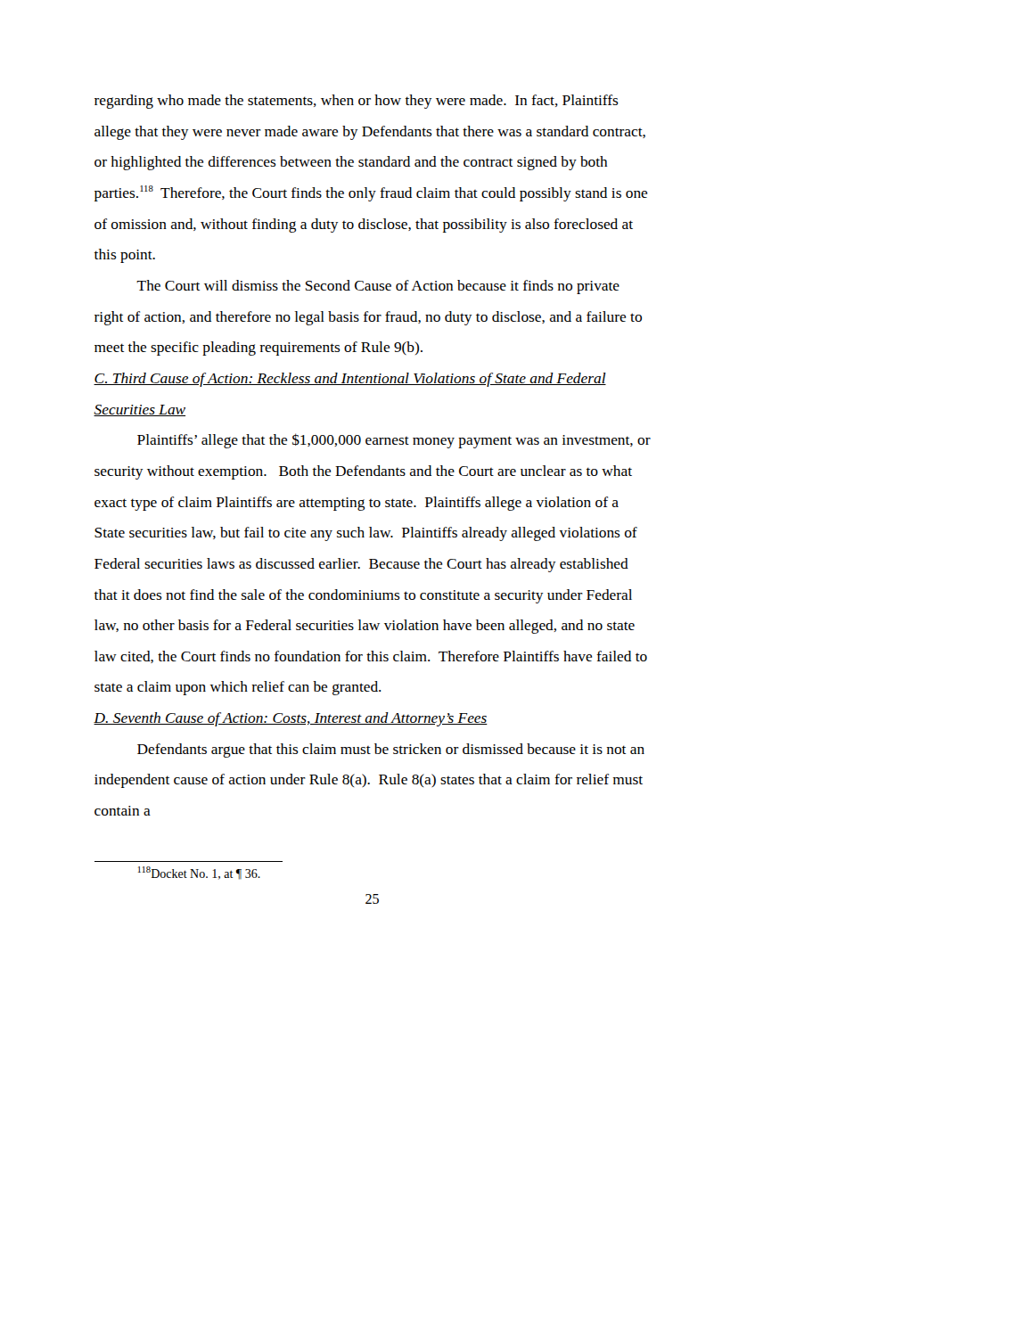regarding who made the statements, when or how they were made. In fact, Plaintiffs allege that they were never made aware by Defendants that there was a standard contract, or highlighted the differences between the standard and the contract signed by both parties.118 Therefore, the Court finds the only fraud claim that could possibly stand is one of omission and, without finding a duty to disclose, that possibility is also foreclosed at this point.
The Court will dismiss the Second Cause of Action because it finds no private right of action, and therefore no legal basis for fraud, no duty to disclose, and a failure to meet the specific pleading requirements of Rule 9(b).
C. Third Cause of Action: Reckless and Intentional Violations of State and Federal Securities Law
Plaintiffs’ allege that the $1,000,000 earnest money payment was an investment, or security without exemption. Both the Defendants and the Court are unclear as to what exact type of claim Plaintiffs are attempting to state. Plaintiffs allege a violation of a State securities law, but fail to cite any such law. Plaintiffs already alleged violations of Federal securities laws as discussed earlier. Because the Court has already established that it does not find the sale of the condominiums to constitute a security under Federal law, no other basis for a Federal securities law violation have been alleged, and no state law cited, the Court finds no foundation for this claim. Therefore Plaintiffs have failed to state a claim upon which relief can be granted.
D. Seventh Cause of Action: Costs, Interest and Attorney’s Fees
Defendants argue that this claim must be stricken or dismissed because it is not an independent cause of action under Rule 8(a). Rule 8(a) states that a claim for relief must contain a
118Docket No. 1, at ¶ 36.
25